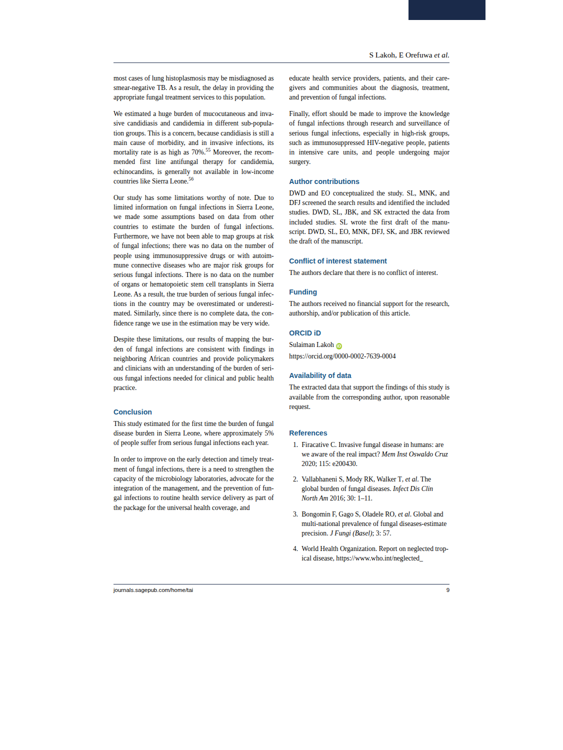S Lakoh, E Orefuwa et al.
most cases of lung histoplasmosis may be misdiagnosed as smear-negative TB. As a result, the delay in providing the appropriate fungal treatment services to this population.
We estimated a huge burden of mucocutaneous and invasive candidiasis and candidemia in different sub-population groups. This is a concern, because candidiasis is still a main cause of morbidity, and in invasive infections, its mortality rate is as high as 70%.55 Moreover, the recommended first line antifungal therapy for candidemia, echinocandins, is generally not available in low-income countries like Sierra Leone.56
Our study has some limitations worthy of note. Due to limited information on fungal infections in Sierra Leone, we made some assumptions based on data from other countries to estimate the burden of fungal infections. Furthermore, we have not been able to map groups at risk of fungal infections; there was no data on the number of people using immunosuppressive drugs or with autoimmune connective diseases who are major risk groups for serious fungal infections. There is no data on the number of organs or hematopoietic stem cell transplants in Sierra Leone. As a result, the true burden of serious fungal infections in the country may be overestimated or underestimated. Similarly, since there is no complete data, the confidence range we use in the estimation may be very wide.
Despite these limitations, our results of mapping the burden of fungal infections are consistent with findings in neighboring African countries and provide policymakers and clinicians with an understanding of the burden of serious fungal infections needed for clinical and public health practice.
Conclusion
This study estimated for the first time the burden of fungal disease burden in Sierra Leone, where approximately 5% of people suffer from serious fungal infections each year.
In order to improve on the early detection and timely treatment of fungal infections, there is a need to strengthen the capacity of the microbiology laboratories, advocate for the integration of the management, and the prevention of fungal infections to routine health service delivery as part of the package for the universal health coverage, and
educate health service providers, patients, and their caregivers and communities about the diagnosis, treatment, and prevention of fungal infections.
Finally, effort should be made to improve the knowledge of fungal infections through research and surveillance of serious fungal infections, especially in high-risk groups, such as immunosuppressed HIV-negative people, patients in intensive care units, and people undergoing major surgery.
Author contributions
DWD and EO conceptualized the study. SL, MNK, and DFJ screened the search results and identified the included studies. DWD, SL, JBK, and SK extracted the data from included studies. SL wrote the first draft of the manuscript. DWD, SL, EO, MNK, DFJ, SK, and JBK reviewed the draft of the manuscript.
Conflict of interest statement
The authors declare that there is no conflict of interest.
Funding
The authors received no financial support for the research, authorship, and/or publication of this article.
ORCID iD
Sulaiman Lakoh iD https://orcid.org/0000-0002-7639-0004
Availability of data
The extracted data that support the findings of this study is available from the corresponding author, upon reasonable request.
References
Firacative C. Invasive fungal disease in humans: are we aware of the real impact? Mem Inst Oswaldo Cruz 2020; 115: e200430.
Vallabhaneni S, Mody RK, Walker T, et al. The global burden of fungal diseases. Infect Dis Clin North Am 2016; 30: 1–11.
Bongomin F, Gago S, Oladele RO, et al. Global and multi-national prevalence of fungal diseases-estimate precision. J Fungi (Basel); 3: 57.
World Health Organization. Report on neglected tropical disease, https://www.who.int/neglected_
journals.sagepub.com/home/tai 9